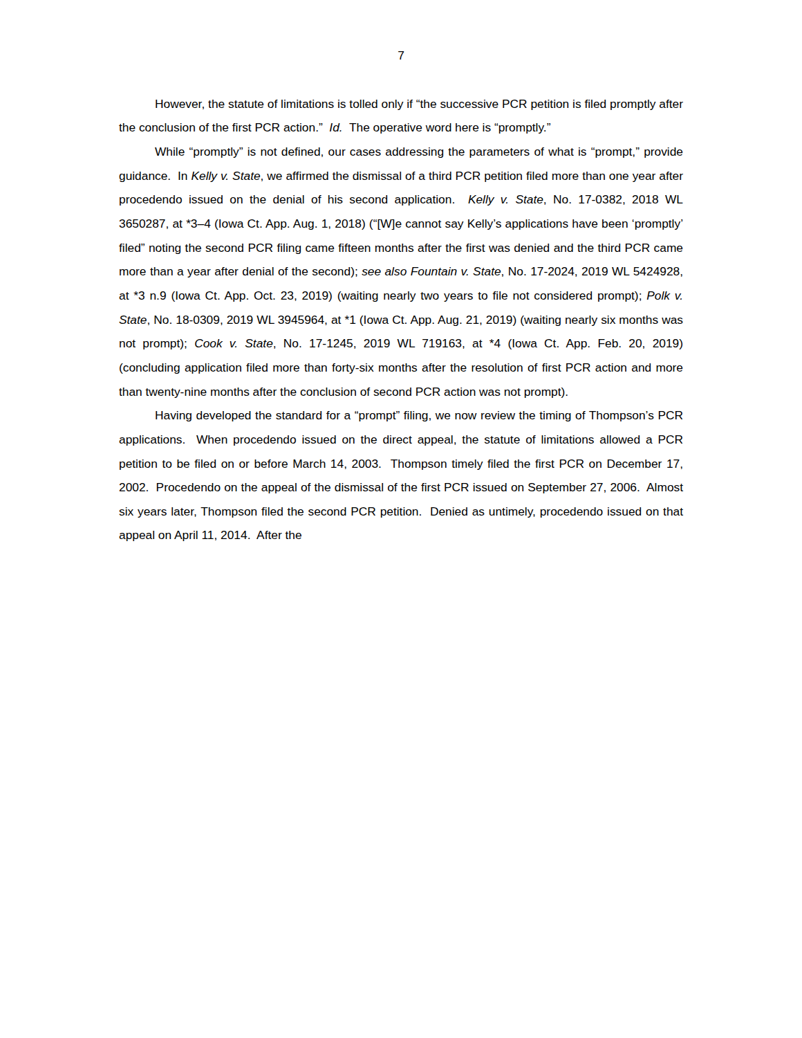7
However, the statute of limitations is tolled only if “the successive PCR petition is filed promptly after the conclusion of the first PCR action.” Id. The operative word here is “promptly.”
While “promptly” is not defined, our cases addressing the parameters of what is “prompt,” provide guidance. In Kelly v. State, we affirmed the dismissal of a third PCR petition filed more than one year after procedendo issued on the denial of his second application. Kelly v. State, No. 17-0382, 2018 WL 3650287, at *3–4 (Iowa Ct. App. Aug. 1, 2018) (“[W]e cannot say Kelly’s applications have been ‘promptly’ filed” noting the second PCR filing came fifteen months after the first was denied and the third PCR came more than a year after denial of the second); see also Fountain v. State, No. 17-2024, 2019 WL 5424928, at *3 n.9 (Iowa Ct. App. Oct. 23, 2019) (waiting nearly two years to file not considered prompt); Polk v. State, No. 18-0309, 2019 WL 3945964, at *1 (Iowa Ct. App. Aug. 21, 2019) (waiting nearly six months was not prompt); Cook v. State, No. 17-1245, 2019 WL 719163, at *4 (Iowa Ct. App. Feb. 20, 2019) (concluding application filed more than forty-six months after the resolution of first PCR action and more than twenty-nine months after the conclusion of second PCR action was not prompt).
Having developed the standard for a “prompt” filing, we now review the timing of Thompson’s PCR applications. When procedendo issued on the direct appeal, the statute of limitations allowed a PCR petition to be filed on or before March 14, 2003. Thompson timely filed the first PCR on December 17, 2002. Procedendo on the appeal of the dismissal of the first PCR issued on September 27, 2006. Almost six years later, Thompson filed the second PCR petition. Denied as untimely, procedendo issued on that appeal on April 11, 2014. After the